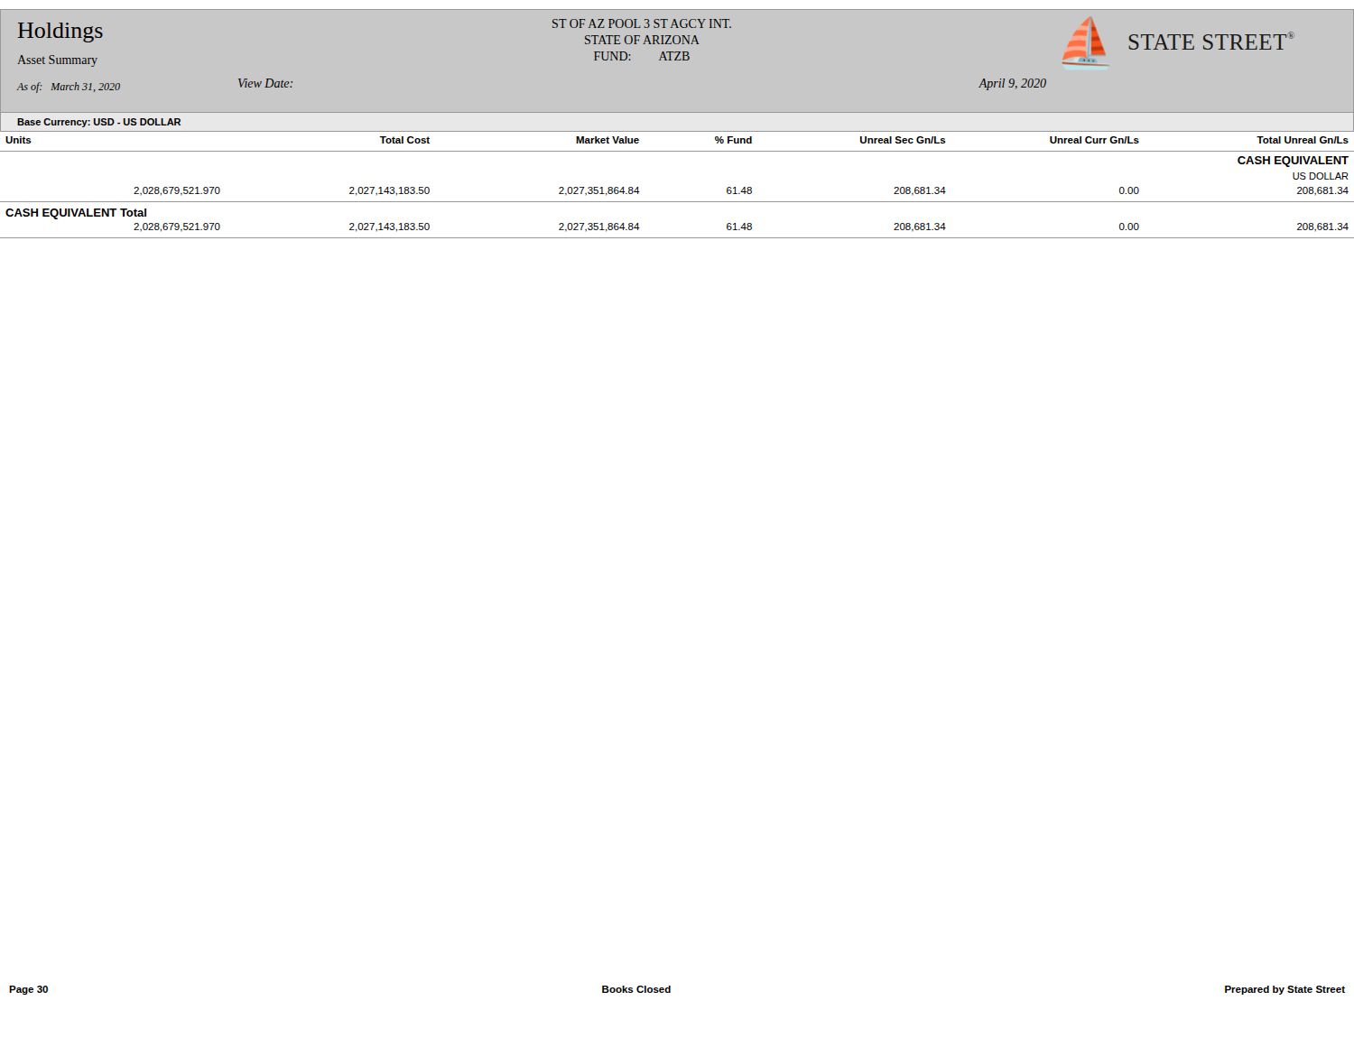Holdings
Asset Summary
As of: March 31, 2020
ST OF AZ POOL 3 ST AGCY INT.
STATE OF ARIZONA
FUND: ATZB
View Date: April 9, 2020
⛵
STATE STREET®
Base Currency: USD - US DOLLAR
| Units | Total Cost | Market Value | % Fund | Unreal Sec Gn/Ls | Unreal Curr Gn/Ls | Total Unreal Gn/Ls |
| --- | --- | --- | --- | --- | --- | --- |
| CASH EQUIVALENT |
| US DOLLAR |
| 2,028,679,521.970 | 2,027,143,183.50 | 2,027,351,864.84 | 61.48 | 208,681.34 | 0.00 | 208,681.34 |
| CASH EQUIVALENT Total |
| 2,028,679,521.970 | 2,027,143,183.50 | 2,027,351,864.84 | 61.48 | 208,681.34 | 0.00 | 208,681.34 |
Page 30
Books Closed
Prepared by State Street